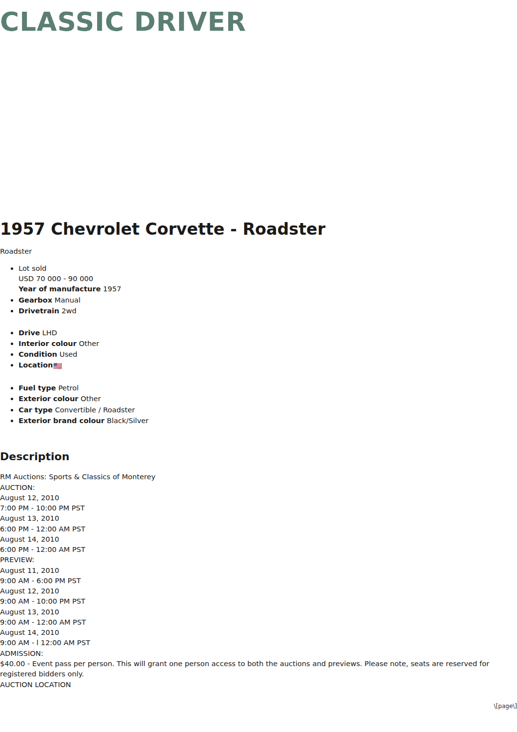CLASSIC DRIVER
1957 Chevrolet Corvette - Roadster
Roadster
Lot sold
USD 70 000 - 90 000
Year of manufacture 1957
Gearbox Manual
Drivetrain 2wd
Drive LHD
Interior colour Other
Condition Used
Location🇺🇸
Fuel type Petrol
Exterior colour Other
Car type Convertible / Roadster
Exterior brand colour Black/Silver
Description
RM Auctions: Sports & Classics of Monterey
AUCTION:
August 12, 2010
7:00 PM - 10:00 PM PST
August 13, 2010
6:00 PM - 12:00 AM PST
August 14, 2010
6:00 PM - 12:00 AM PST
PREVIEW:
August 11, 2010
9:00 AM - 6:00 PM PST
August 12, 2010
9:00 AM - 10:00 PM PST
August 13, 2010
9:00 AM - 12:00 AM PST
August 14, 2010
9:00 AM - l 12:00 AM PST
ADMISSION:
$40.00 - Event pass per person. This will grant one person access to both the auctions and previews. Please note, seats are reserved for registered bidders only.
AUCTION LOCATION
\[page\]